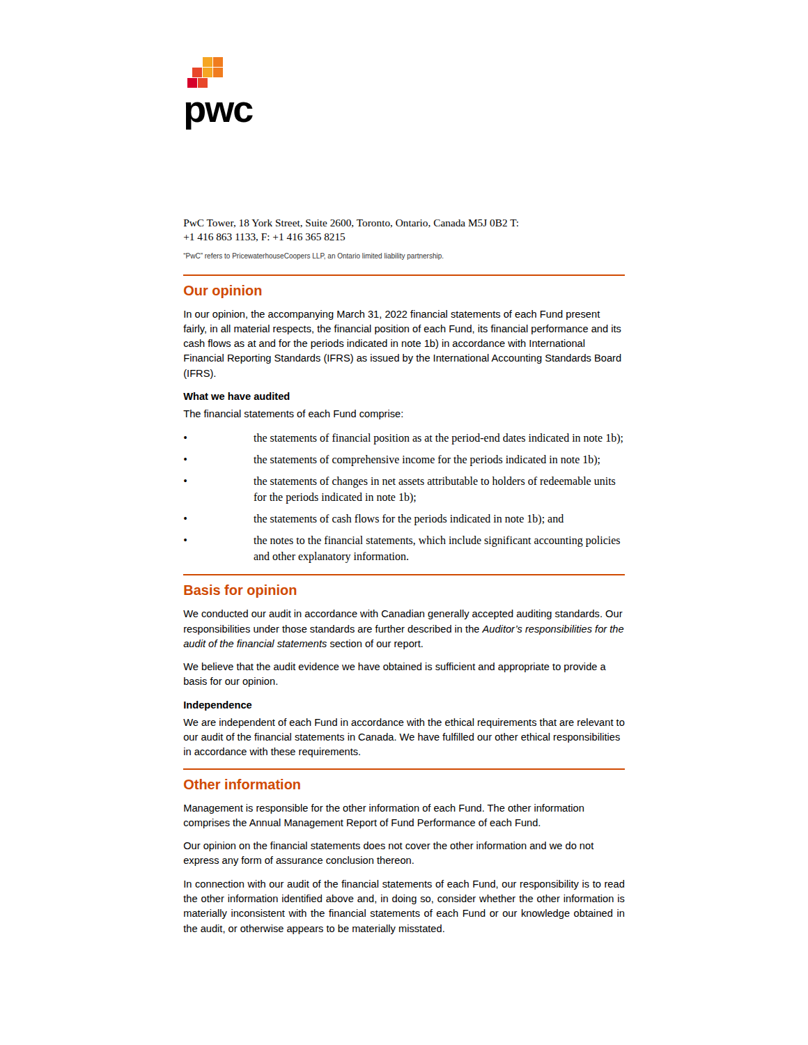pwc
PwC Tower, 18 York Street, Suite 2600, Toronto, Ontario, Canada M5J 0B2 T:
+1 416 863 1133, F: +1 416 365 8215
“PwC” refers to PricewaterhouseCoopers LLP, an Ontario limited liability partnership.
Our opinion
In our opinion, the accompanying March 31, 2022 financial statements of each Fund present fairly, in all material respects, the financial position of each Fund, its financial performance and its cash flows as at and for the periods indicated in note 1b) in accordance with International Financial Reporting Standards (IFRS) as issued by the International Accounting Standards Board (IFRS).
What we have audited
The financial statements of each Fund comprise:
the statements of financial position as at the period-end dates indicated in note 1b);
the statements of comprehensive income for the periods indicated in note 1b);
the statements of changes in net assets attributable to holders of redeemable units for the periods indicated in note 1b);
the statements of cash flows for the periods indicated in note 1b); and
the notes to the financial statements, which include significant accounting policies and other explanatory information.
Basis for opinion
We conducted our audit in accordance with Canadian generally accepted auditing standards. Our responsibilities under those standards are further described in the Auditor’s responsibilities for the audit of the financial statements section of our report.
We believe that the audit evidence we have obtained is sufficient and appropriate to provide a basis for our opinion.
Independence
We are independent of each Fund in accordance with the ethical requirements that are relevant to our audit of the financial statements in Canada. We have fulfilled our other ethical responsibilities in accordance with these requirements.
Other information
Management is responsible for the other information of each Fund. The other information comprises the Annual Management Report of Fund Performance of each Fund.
Our opinion on the financial statements does not cover the other information and we do not express any form of assurance conclusion thereon.
In connection with our audit of the financial statements of each Fund, our responsibility is to read the other information identified above and, in doing so, consider whether the other information is materially inconsistent with the financial statements of each Fund or our knowledge obtained in the audit, or otherwise appears to be materially misstated.